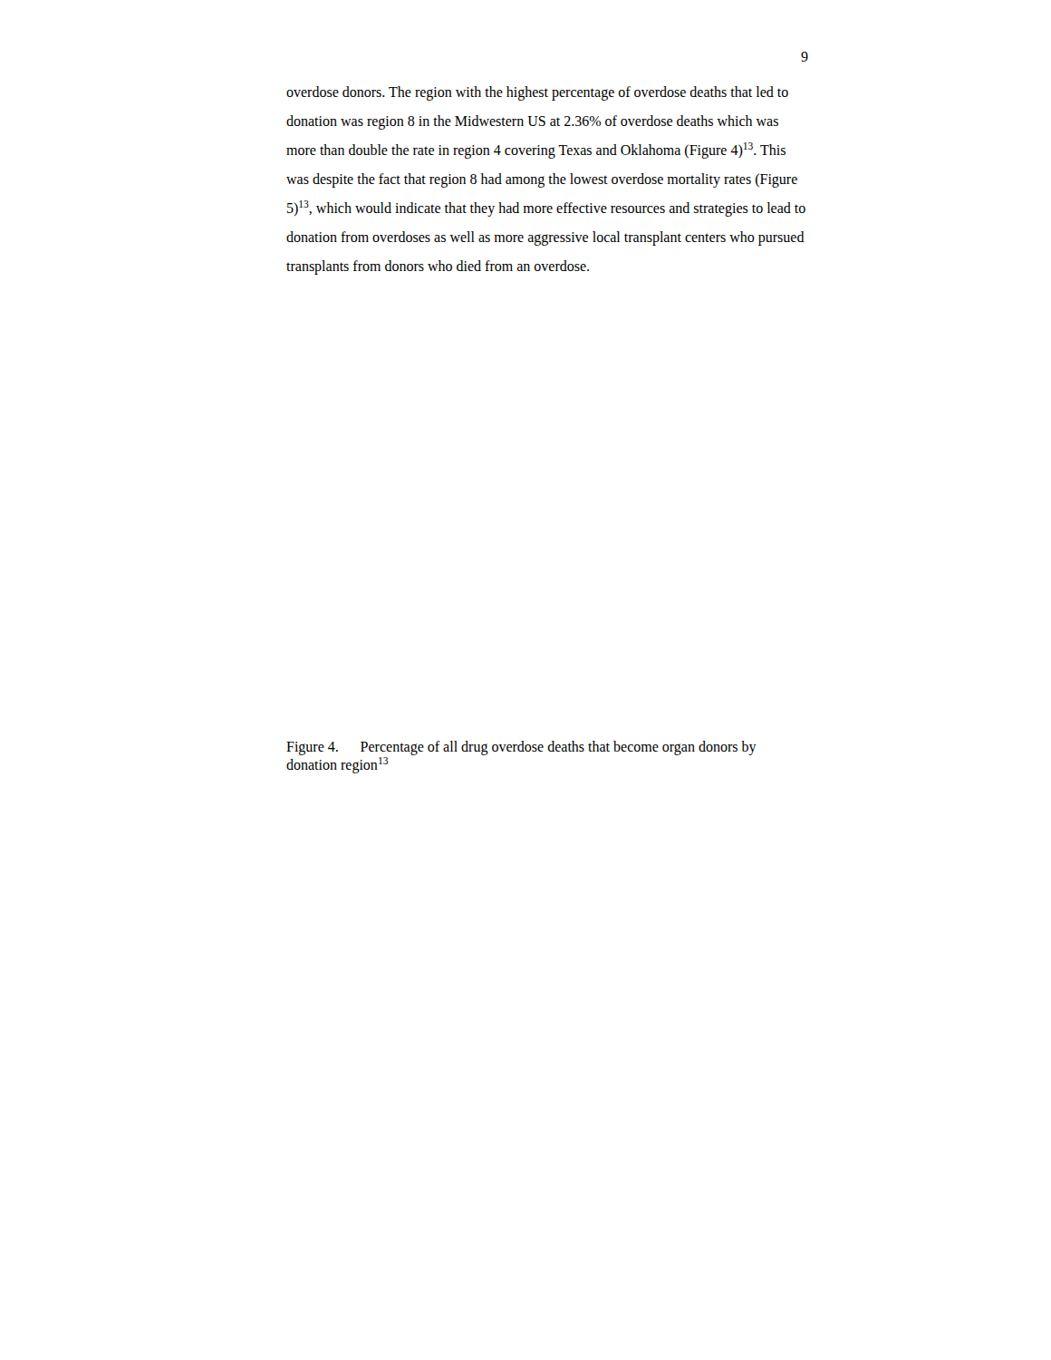9
overdose donors. The region with the highest percentage of overdose deaths that led to donation was region 8 in the Midwestern US at 2.36% of overdose deaths which was more than double the rate in region 4 covering Texas and Oklahoma (Figure 4)13. This was despite the fact that region 8 had among the lowest overdose mortality rates (Figure 5)13, which would indicate that they had more effective resources and strategies to lead to donation from overdoses as well as more aggressive local transplant centers who pursued transplants from donors who died from an overdose.
Figure 4. Percentage of all drug overdose deaths that become organ donors by donation region13